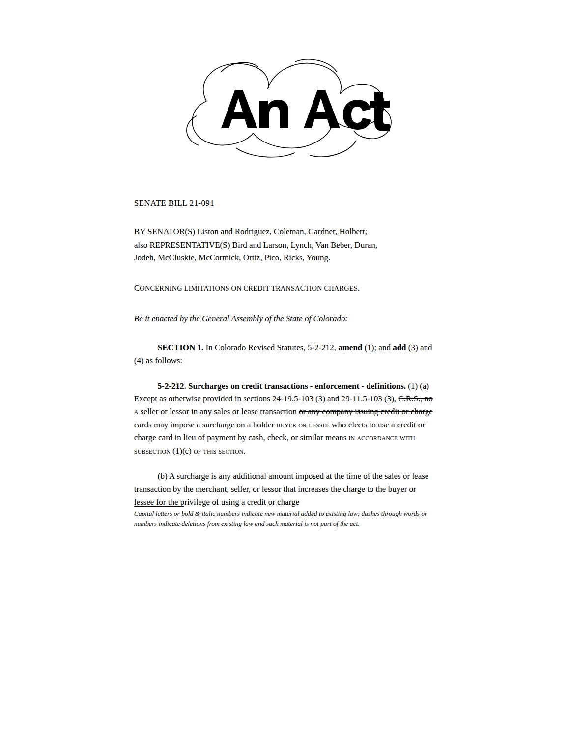SENATE BILL 21-091
BY SENATOR(S) Liston and Rodriguez, Coleman, Gardner, Holbert;
also REPRESENTATIVE(S) Bird and Larson, Lynch, Van Beber, Duran,
Jodeh, McCluskie, McCormick, Ortiz, Pico, Ricks, Young.
CONCERNING LIMITATIONS ON CREDIT TRANSACTION CHARGES.
Be it enacted by the General Assembly of the State of Colorado:
SECTION 1. In Colorado Revised Statutes, 5-2-212, amend (1); and add (3) and (4) as follows:
5-2-212. Surcharges on credit transactions - enforcement - definitions. (1) (a) Except as otherwise provided in sections 24-19.5-103 (3) and 29-11.5-103 (3), C.R.S., no a seller or lessor in any sales or lease transaction or any company issuing credit or charge cards may impose a surcharge on a holder buyer or lessee who elects to use a credit or charge card in lieu of payment by cash, check, or similar means in accordance with subsection (1)(c) of this section.
(b) A surcharge is any additional amount imposed at the time of the sales or lease transaction by the merchant, seller, or lessor that increases the charge to the buyer or lessee for the privilege of using a credit or charge
Capital letters or bold & italic numbers indicate new material added to existing law; dashes through words or numbers indicate deletions from existing law and such material is not part of the act.